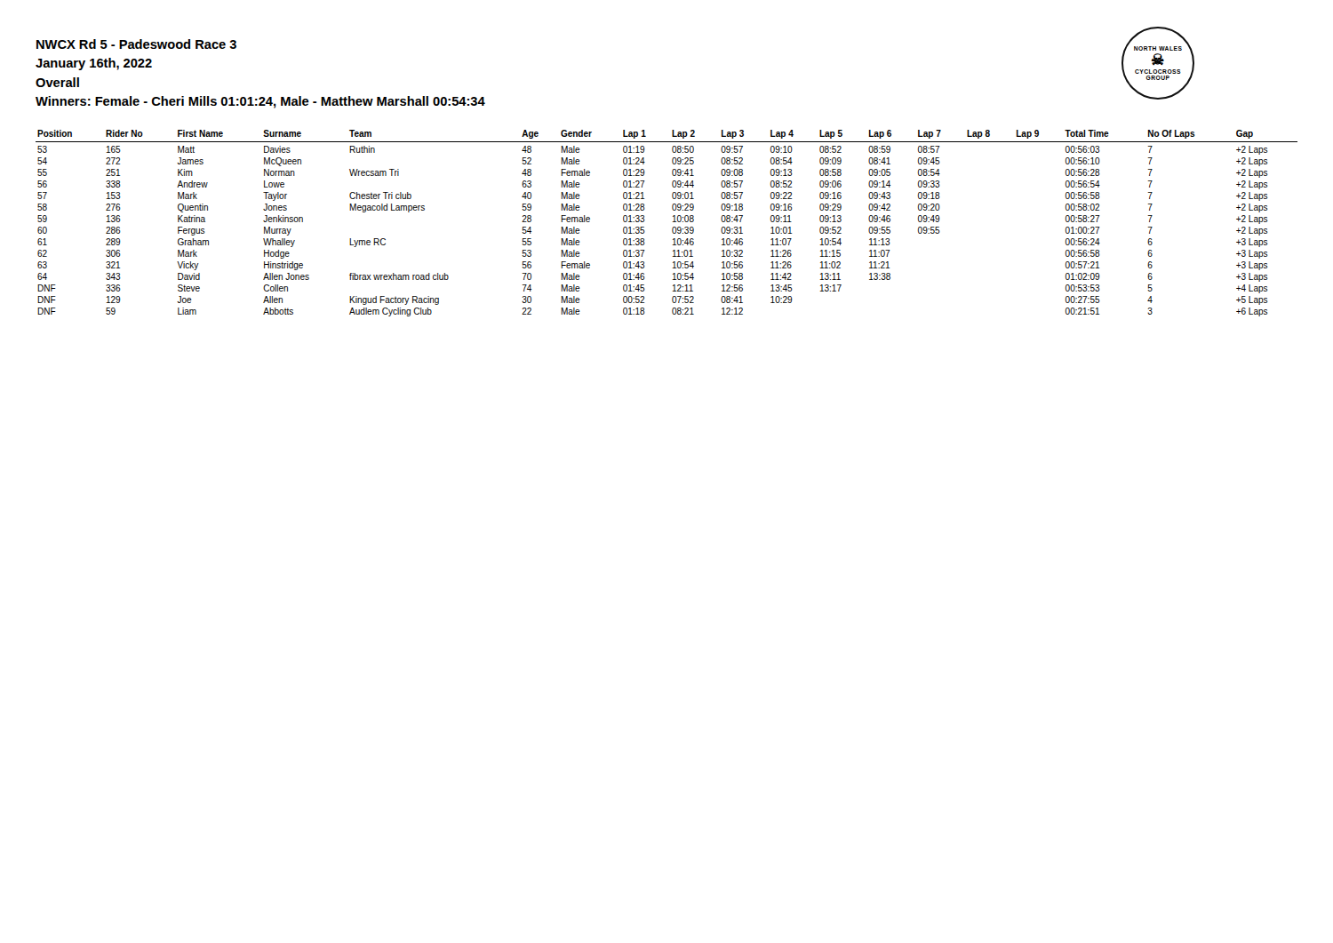NWCX Rd 5 - Padeswood Race 3
January 16th, 2022
Overall
Winners: Female - Cheri Mills 01:01:24, Male - Matthew Marshall 00:54:34
NORTH WALES
☠
CYCLOCROSS GROUP
| Position | Rider No | First Name | Surname | Team | Age | Gender | Lap 1 | Lap 2 | Lap 3 | Lap 4 | Lap 5 | Lap 6 | Lap 7 | Lap 8 | Lap 9 | Total Time | No Of Laps | Gap |
| --- | --- | --- | --- | --- | --- | --- | --- | --- | --- | --- | --- | --- | --- | --- | --- | --- | --- | --- |
| 53 | 165 | Matt | Davies | Ruthin | 48 | Male | 01:19 | 08:50 | 09:57 | 09:10 | 08:52 | 08:59 | 08:57 | | | 00:56:03 | 7 | +2 Laps |
| 54 | 272 | James | McQueen | | 52 | Male | 01:24 | 09:25 | 08:52 | 08:54 | 09:09 | 08:41 | 09:45 | | | 00:56:10 | 7 | +2 Laps |
| 55 | 251 | Kim | Norman | Wrecsam Tri | 48 | Female | 01:29 | 09:41 | 09:08 | 09:13 | 08:58 | 09:05 | 08:54 | | | 00:56:28 | 7 | +2 Laps |
| 56 | 338 | Andrew | Lowe | | 63 | Male | 01:27 | 09:44 | 08:57 | 08:52 | 09:06 | 09:14 | 09:33 | | | 00:56:54 | 7 | +2 Laps |
| 57 | 153 | Mark | Taylor | Chester Tri club | 40 | Male | 01:21 | 09:01 | 08:57 | 09:22 | 09:16 | 09:43 | 09:18 | | | 00:56:58 | 7 | +2 Laps |
| 58 | 276 | Quentin | Jones | Megacold Lampers | 59 | Male | 01:28 | 09:29 | 09:18 | 09:16 | 09:29 | 09:42 | 09:20 | | | 00:58:02 | 7 | +2 Laps |
| 59 | 136 | Katrina | Jenkinson | | 28 | Female | 01:33 | 10:08 | 08:47 | 09:11 | 09:13 | 09:46 | 09:49 | | | 00:58:27 | 7 | +2 Laps |
| 60 | 286 | Fergus | Murray | | 54 | Male | 01:35 | 09:39 | 09:31 | 10:01 | 09:52 | 09:55 | 09:55 | | | 01:00:27 | 7 | +2 Laps |
| 61 | 289 | Graham | Whalley | Lyme RC | 55 | Male | 01:38 | 10:46 | 10:46 | 11:07 | 10:54 | 11:13 | | | | 00:56:24 | 6 | +3 Laps |
| 62 | 306 | Mark | Hodge | | 53 | Male | 01:37 | 11:01 | 10:32 | 11:26 | 11:15 | 11:07 | | | | 00:56:58 | 6 | +3 Laps |
| 63 | 321 | Vicky | Hinstridge | | 56 | Female | 01:43 | 10:54 | 10:56 | 11:26 | 11:02 | 11:21 | | | | 00:57:21 | 6 | +3 Laps |
| 64 | 343 | David | Allen Jones | fibrax wrexham road club | 70 | Male | 01:46 | 10:54 | 10:58 | 11:42 | 13:11 | 13:38 | | | | 01:02:09 | 6 | +3 Laps |
| DNF | 336 | Steve | Collen | | 74 | Male | 01:45 | 12:11 | 12:56 | 13:45 | 13:17 | | | | | 00:53:53 | 5 | +4 Laps |
| DNF | 129 | Joe | Allen | Kingud Factory Racing | 30 | Male | 00:52 | 07:52 | 08:41 | 10:29 | | | | | | 00:27:55 | 4 | +5 Laps |
| DNF | 59 | Liam | Abbotts | Audlem Cycling Club | 22 | Male | 01:18 | 08:21 | 12:12 | | | | | | | 00:21:51 | 3 | +6 Laps |